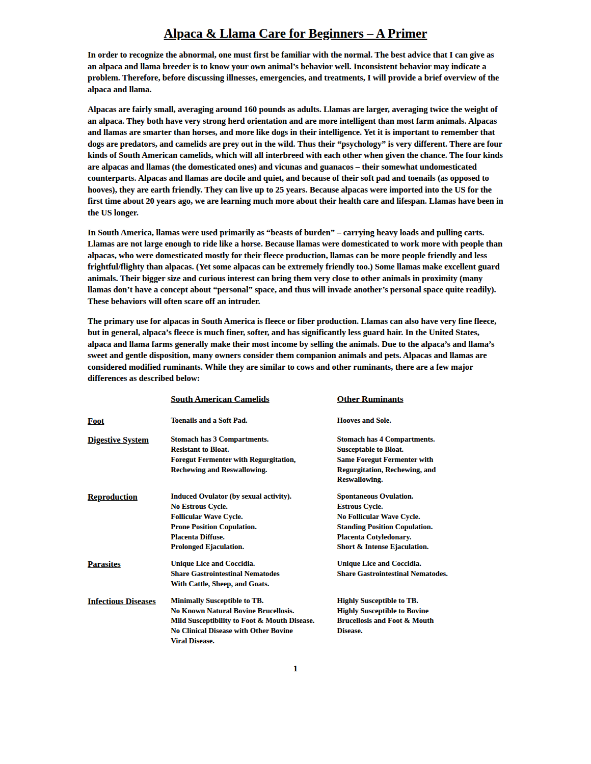Alpaca & Llama Care for Beginners – A Primer
In order to recognize the abnormal, one must first be familiar with the normal. The best advice that I can give as an alpaca and llama breeder is to know your own animal’s behavior well. Inconsistent behavior may indicate a problem. Therefore, before discussing illnesses, emergencies, and treatments, I will provide a brief overview of the alpaca and llama.
Alpacas are fairly small, averaging around 160 pounds as adults. Llamas are larger, averaging twice the weight of an alpaca. They both have very strong herd orientation and are more intelligent than most farm animals. Alpacas and llamas are smarter than horses, and more like dogs in their intelligence. Yet it is important to remember that dogs are predators, and camelids are prey out in the wild. Thus their “psychology” is very different. There are four kinds of South American camelids, which will all interbreed with each other when given the chance. The four kinds are alpacas and llamas (the domesticated ones) and vicunas and guanacos – their somewhat undomesticated counterparts. Alpacas and llamas are docile and quiet, and because of their soft pad and toenails (as opposed to hooves), they are earth friendly. They can live up to 25 years. Because alpacas were imported into the US for the first time about 20 years ago, we are learning much more about their health care and lifespan. Llamas have been in the US longer.
In South America, llamas were used primarily as “beasts of burden” – carrying heavy loads and pulling carts. Llamas are not large enough to ride like a horse. Because llamas were domesticated to work more with people than alpacas, who were domesticated mostly for their fleece production, llamas can be more people friendly and less frightful/flighty than alpacas. (Yet some alpacas can be extremely friendly too.) Some llamas make excellent guard animals. Their bigger size and curious interest can bring them very close to other animals in proximity (many llamas don’t have a concept about “personal” space, and thus will invade another’s personal space quite readily). These behaviors will often scare off an intruder.
The primary use for alpacas in South America is fleece or fiber production. Llamas can also have very fine fleece, but in general, alpaca’s fleece is much finer, softer, and has significantly less guard hair. In the United States, alpaca and llama farms generally make their most income by selling the animals. Due to the alpaca’s and llama’s sweet and gentle disposition, many owners consider them companion animals and pets. Alpacas and llamas are considered modified ruminants. While they are similar to cows and other ruminants, there are a few major differences as described below:
| | South American Camelids | Other Ruminants |
| --- | --- | --- |
| Foot | Toenails and a Soft Pad. | Hooves and Sole. |
| Digestive System | Stomach has 3 Compartments. Resistant to Bloat. Foregut Fermenter with Regurgitation, Rechewing and Reswallowing. | Stomach has 4 Compartments. Susceptable to Bloat. Same Foregut Fermenter with Regurgitation, Rechewing, and Reswallowing. |
| Reproduction | Induced Ovulator (by sexual activity). No Estrous Cycle. Follicular Wave Cycle. Prone Position Copulation. Placenta Diffuse. Prolonged Ejaculation. | Spontaneous Ovulation. Estrous Cycle. No Follicular Wave Cycle. Standing Position Copulation. Placenta Cotyledonary. Short & Intense Ejaculation. |
| Parasites | Unique Lice and Coccidia. Share Gastrointestinal Nematodes With Cattle, Sheep, and Goats. | Unique Lice and Coccidia. Share Gastrointestinal Nematodes. |
| Infectious Diseases | Minimally Susceptible to TB. No Known Natural Bovine Brucellosis. Mild Susceptibility to Foot & Mouth Disease. No Clinical Disease with Other Bovine Viral Disease. | Highly Susceptible to TB. Highly Susceptible to Bovine Brucellosis and Foot & Mouth Disease. |
1